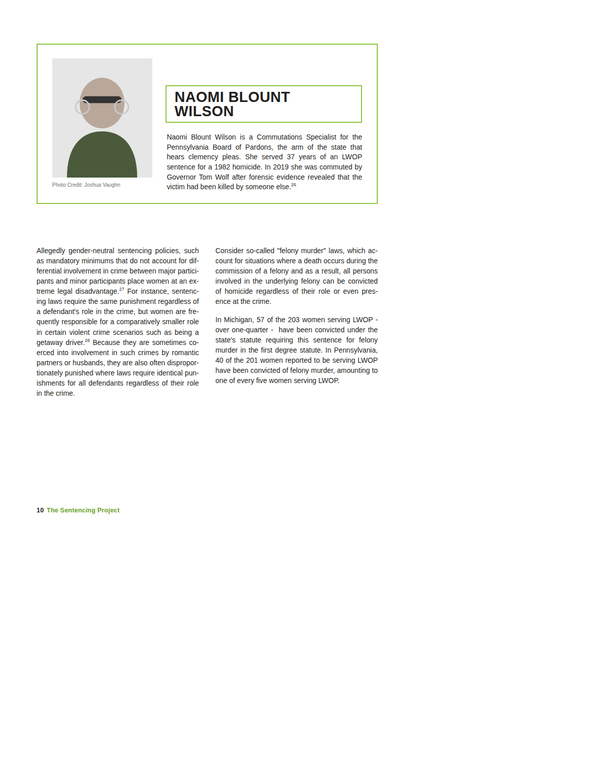Photo Credit: Joshua Vaughn
Naomi Blount Wilson
Naomi Blount Wilson is a Commutations Specialist for the Pennsylvania Board of Pardons, the arm of the state that hears clemency pleas. She served 37 years of an LWOP sentence for a 1982 homicide. In 2019 she was commuted by Governor Tom Wolf after forensic evidence revealed that the victim had been killed by someone else.26
Allegedly gender-neutral sentencing policies, such as mandatory minimums that do not account for differential involvement in crime between major participants and minor participants place women at an extreme legal disadvantage.27 For instance, sentencing laws require the same punishment regardless of a defendant's role in the crime, but women are frequently responsible for a comparatively smaller role in certain violent crime scenarios such as being a getaway driver.28 Because they are sometimes coerced into involvement in such crimes by romantic partners or husbands, they are also often disproportionately punished where laws require identical punishments for all defendants regardless of their role in the crime.
Consider so-called "felony murder" laws, which account for situations where a death occurs during the commission of a felony and as a result, all persons involved in the underlying felony can be convicted of homicide regardless of their role or even presence at the crime.
In Michigan, 57 of the 203 women serving LWOP - over one-quarter - have been convicted under the state's statute requiring this sentence for felony murder in the first degree statute. In Pennsylvania, 40 of the 201 women reported to be serving LWOP have been convicted of felony murder, amounting to one of every five women serving LWOP.
10 The Sentencing Project